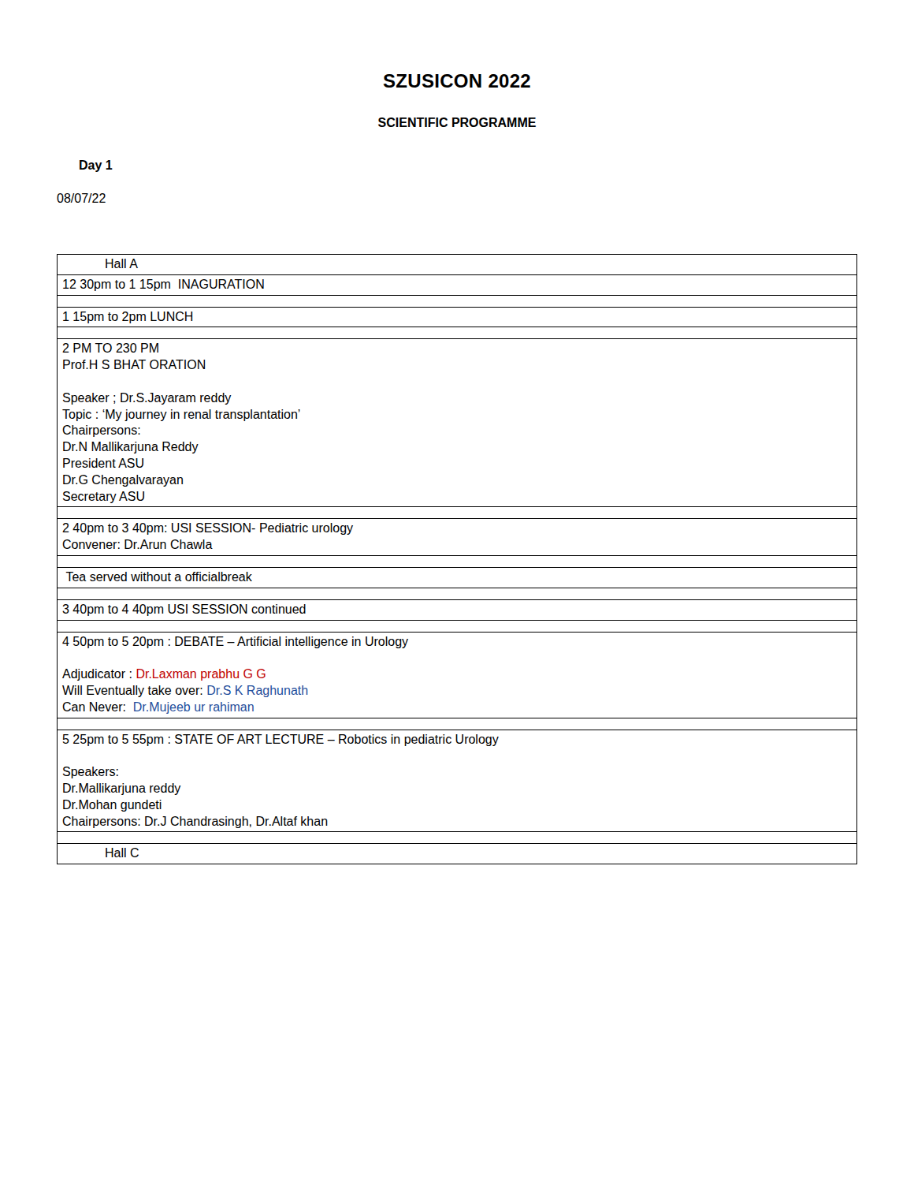SZUSICON 2022
SCIENTIFIC PROGRAMME
Day 1
08/07/22
| Hall A |
| 12 30pm to 1 15pm INAGURATION |
| 1 15pm to 2pm LUNCH |
| 2 PM TO 230 PM Prof.H S BHAT ORATION Speaker ; Dr.S.Jayaram reddy Topic : ‘My journey in renal transplantation’ Chairpersons: Dr.N Mallikarjuna Reddy President ASU Dr.G Chengalvarayan Secretary ASU |
| 2 40pm to 3 40pm: USI SESSION- Pediatric urology Convener: Dr.Arun Chawla |
| Tea served without a officialbreak |
| 3 40pm to 4 40pm USI SESSION continued |
| 4 50pm to 5 20pm : DEBATE – Artificial intelligence in Urology Adjudicator : Dr.Laxman prabhu G G Will Eventually take over: Dr.S K Raghunath Can Never: Dr.Mujeeb ur rahiman |
| 5 25pm to 5 55pm : STATE OF ART LECTURE – Robotics in pediatric Urology Speakers: Dr.Mallikarjuna reddy Dr.Mohan gundeti Chairpersons: Dr.J Chandrasingh, Dr.Altaf khan |
| Hall C |